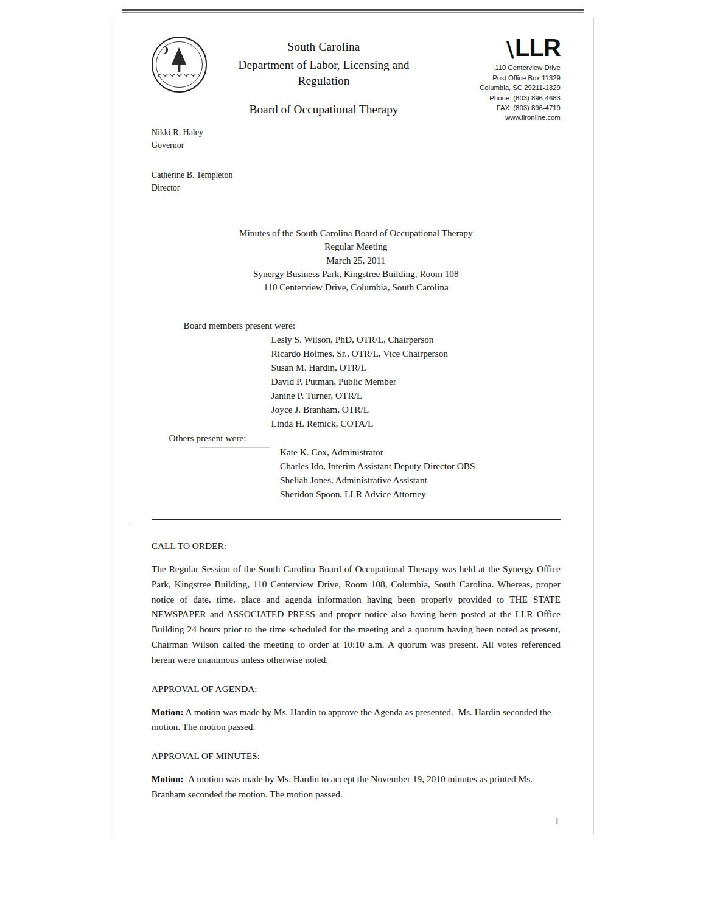South Carolina
Department of Labor, Licensing and Regulation
Board of Occupational Therapy
❘LLR
110 Centerview Drive
Post Office Box 11329
Columbia, SC 29211-1329
Phone: (803) 896-4683
FAX: (803) 896-4719
www.llronline.com
Nikki R. Haley
Governor
Catherine B. Templeton
Director
Minutes of the South Carolina Board of Occupational Therapy
Regular Meeting
March 25, 2011
Synergy Business Park, Kingstree Building, Room 108
110 Centerview Drive, Columbia, South Carolina
Board members present were:
Lesly S. Wilson, PhD, OTR/L, Chairperson
Ricardo Holmes, Sr., OTR/L, Vice Chairperson
Susan M. Hardin, OTR/L
David P. Putman, Public Member
Janine P. Turner, OTR/L
Joyce J. Branham, OTR/L
Linda H. Remick, COTA/L
Others present were:
Kate K. Cox, Administrator
Charles Ido, Interim Assistant Deputy Director OBS
Sheliah Jones, Administrative Assistant
Sheridon Spoon, LLR Advice Attorney
CALL TO ORDER:
The Regular Session of the South Carolina Board of Occupational Therapy was held at the Synergy Office Park, Kingstree Building, 110 Centerview Drive, Room 108, Columbia, South Carolina. Whereas, proper notice of date, time, place and agenda information having been properly provided to THE STATE NEWSPAPER and ASSOCIATED PRESS and proper notice also having been posted at the LLR Office Building 24 hours prior to the time scheduled for the meeting and a quorum having been noted as present, Chairman Wilson called the meeting to order at 10:10 a.m. A quorum was present. All votes referenced herein were unanimous unless otherwise noted.
APPROVAL OF AGENDA:
Motion: A motion was made by Ms. Hardin to approve the Agenda as presented. Ms. Hardin seconded the motion. The motion passed.
APPROVAL OF MINUTES:
Motion: A motion was made by Ms. Hardin to accept the November 19, 2010 minutes as printed Ms. Branham seconded the motion. The motion passed.
1